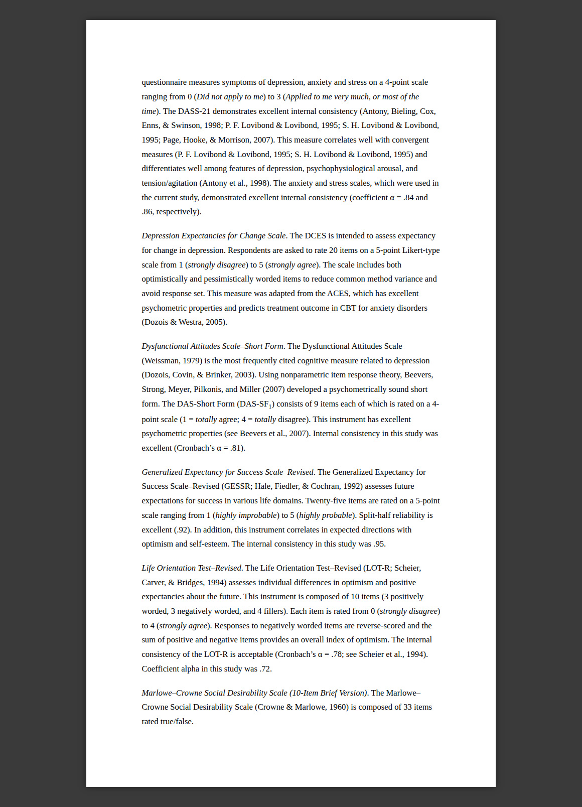questionnaire measures symptoms of depression, anxiety and stress on a 4-point scale ranging from 0 (Did not apply to me) to 3 (Applied to me very much, or most of the time). The DASS-21 demonstrates excellent internal consistency (Antony, Bieling, Cox, Enns, & Swinson, 1998; P. F. Lovibond & Lovibond, 1995; S. H. Lovibond & Lovibond, 1995; Page, Hooke, & Morrison, 2007). This measure correlates well with convergent measures (P. F. Lovibond & Lovibond, 1995; S. H. Lovibond & Lovibond, 1995) and differentiates well among features of depression, psychophysiological arousal, and tension/agitation (Antony et al., 1998). The anxiety and stress scales, which were used in the current study, demonstrated excellent internal consistency (coefficient α = .84 and .86, respectively).
Depression Expectancies for Change Scale. The DCES is intended to assess expectancy for change in depression. Respondents are asked to rate 20 items on a 5-point Likert-type scale from 1 (strongly disagree) to 5 (strongly agree). The scale includes both optimistically and pessimistically worded items to reduce common method variance and avoid response set. This measure was adapted from the ACES, which has excellent psychometric properties and predicts treatment outcome in CBT for anxiety disorders (Dozois & Westra, 2005).
Dysfunctional Attitudes Scale–Short Form. The Dysfunctional Attitudes Scale (Weissman, 1979) is the most frequently cited cognitive measure related to depression (Dozois, Covin, & Brinker, 2003). Using nonparametric item response theory, Beevers, Strong, Meyer, Pilkonis, and Miller (2007) developed a psychometrically sound short form. The DAS-Short Form (DAS-SF1) consists of 9 items each of which is rated on a 4-point scale (1 = totally agree; 4 = totally disagree). This instrument has excellent psychometric properties (see Beevers et al., 2007). Internal consistency in this study was excellent (Cronbach’s α = .81).
Generalized Expectancy for Success Scale–Revised. The Generalized Expectancy for Success Scale–Revised (GESSR; Hale, Fiedler, & Cochran, 1992) assesses future expectations for success in various life domains. Twenty-five items are rated on a 5-point scale ranging from 1 (highly improbable) to 5 (highly probable). Split-half reliability is excellent (.92). In addition, this instrument correlates in expected directions with optimism and self-esteem. The internal consistency in this study was .95.
Life Orientation Test–Revised. The Life Orientation Test–Revised (LOT-R; Scheier, Carver, & Bridges, 1994) assesses individual differences in optimism and positive expectancies about the future. This instrument is composed of 10 items (3 positively worded, 3 negatively worded, and 4 fillers). Each item is rated from 0 (strongly disagree) to 4 (strongly agree). Responses to negatively worded items are reverse-scored and the sum of positive and negative items provides an overall index of optimism. The internal consistency of the LOT-R is acceptable (Cronbach’s α = .78; see Scheier et al., 1994). Coefficient alpha in this study was .72.
Marlowe–Crowne Social Desirability Scale (10-Item Brief Version). The Marlowe–Crowne Social Desirability Scale (Crowne & Marlowe, 1960) is composed of 33 items rated true/false.